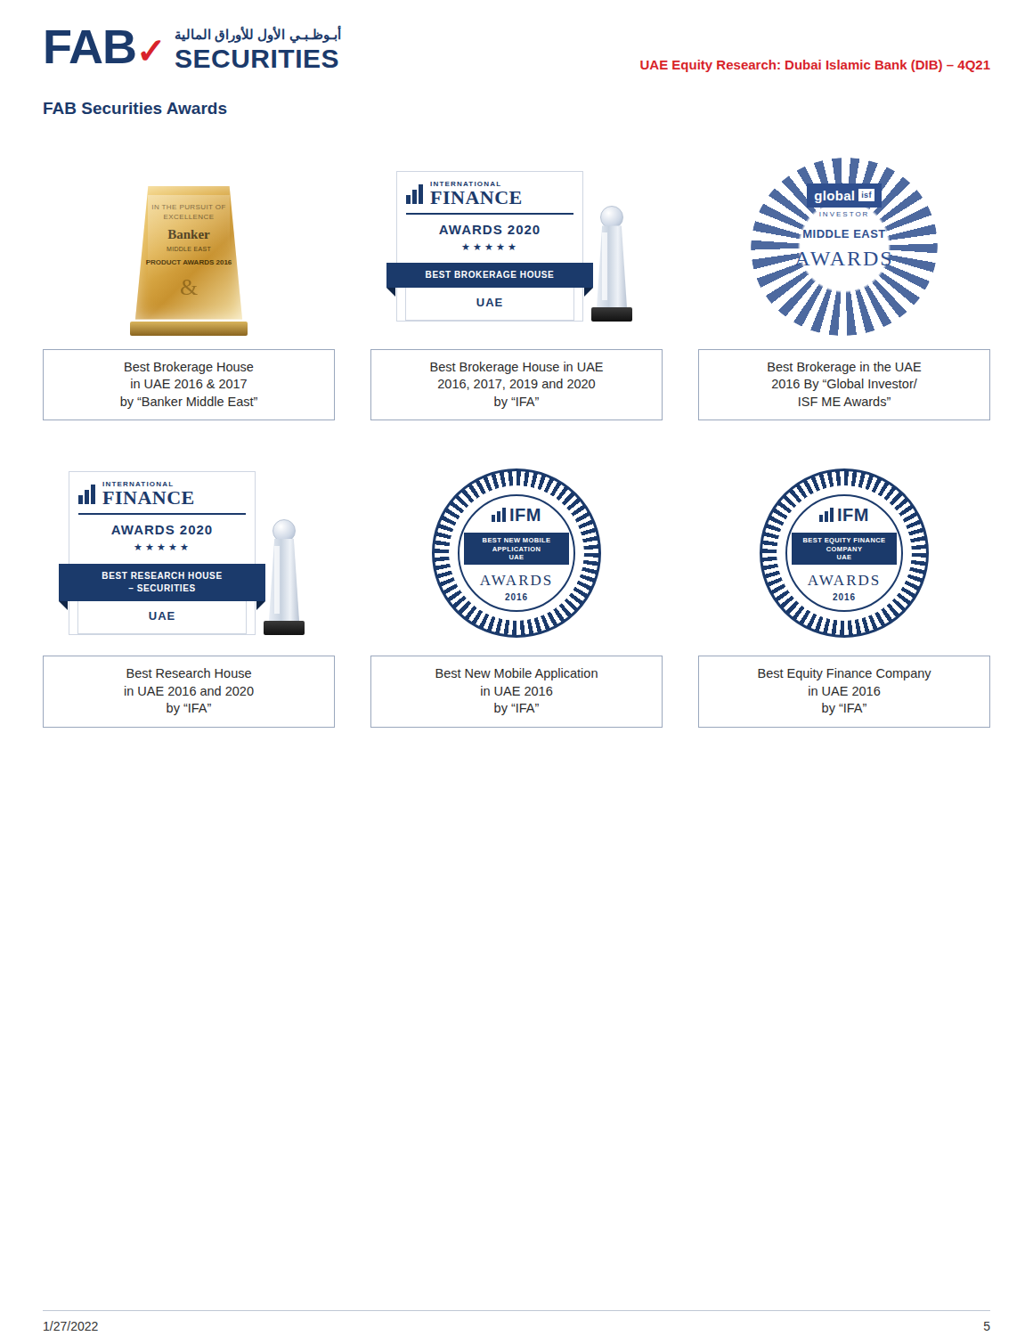FAB✓
أبـوظـبـي الأول للأوراق المالية
SECURITIES
UAE Equity Research: Dubai Islamic Bank (DIB) – 4Q21
FAB Securities Awards
In the pursuit of excellence
Banker
MIDDLE EAST
PRODUCT AWARDS 2016
&
Best Brokerage House
in UAE 2016 & 2017
by “Banker Middle East”
International
FINANCE
AWARDS 2020
★★★★★
Best Brokerage House
UAE
Best Brokerage House in UAE
2016, 2017, 2019 and 2020
by “IFA”
globalisf
investor
MIDDLE EAST
AWARDS
Best Brokerage in the UAE
2016 By “Global Investor/
ISF ME Awards”
International
FINANCE
AWARDS 2020
★★★★★
Best Research House
– Securities
UAE
Best Research House
in UAE 2016 and 2020
by “IFA”
IFM
Best New Mobile Application
UAE
AWARDS
2016
Best New Mobile Application
in UAE 2016
by “IFA”
IFM
Best Equity Finance Company
UAE
AWARDS
2016
Best Equity Finance Company
in UAE 2016
by “IFA”
1/27/2022
5